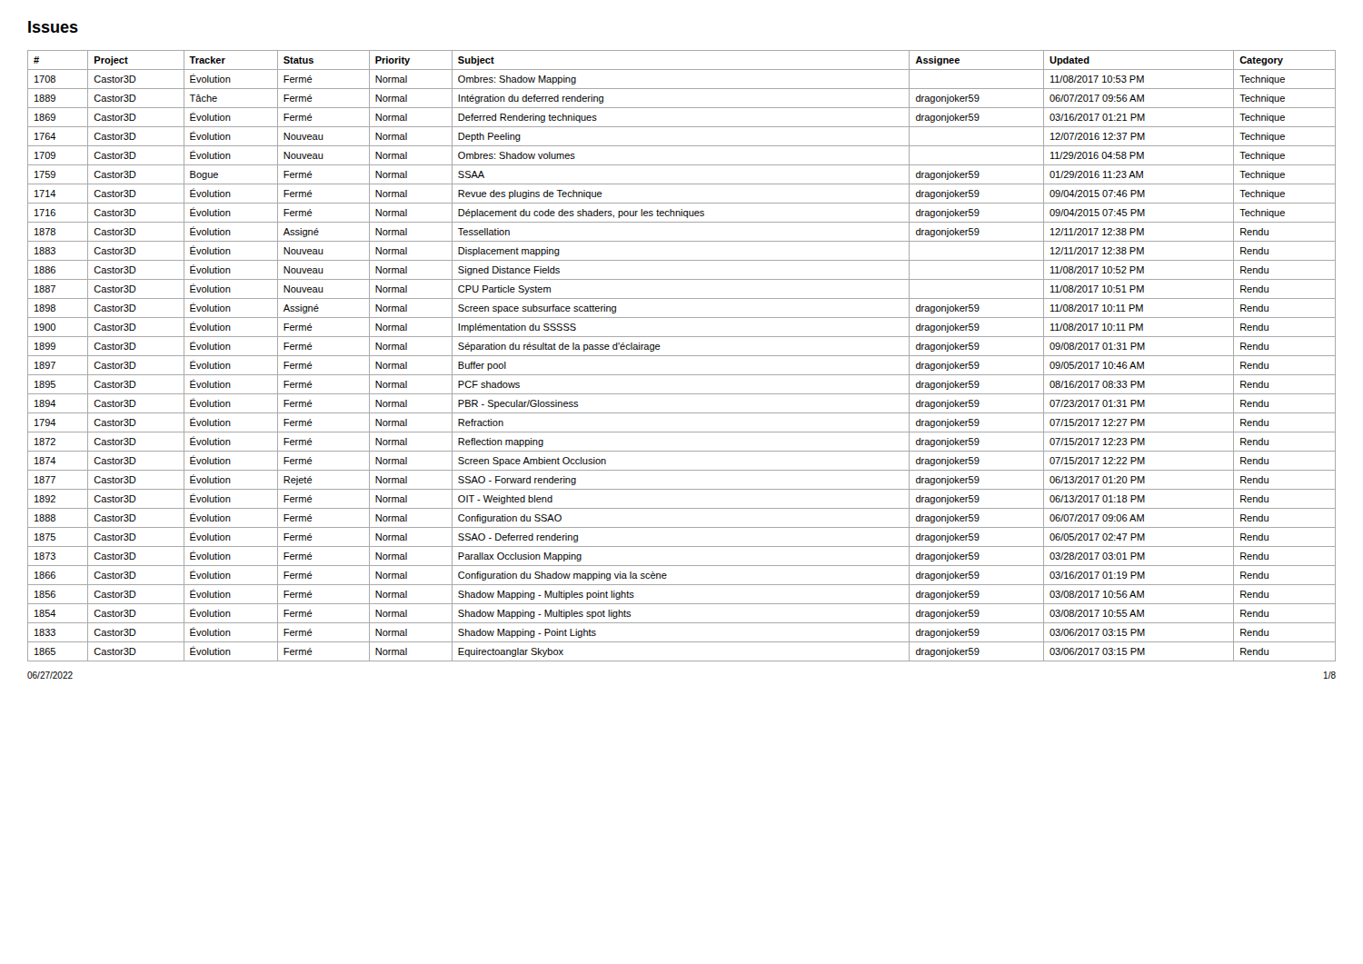Issues
| # | Project | Tracker | Status | Priority | Subject | Assignee | Updated | Category |
| --- | --- | --- | --- | --- | --- | --- | --- | --- |
| 1708 | Castor3D | Évolution | Fermé | Normal | Ombres: Shadow Mapping | | 11/08/2017 10:53 PM | Technique |
| 1889 | Castor3D | Tâche | Fermé | Normal | Intégration du deferred rendering | dragonjoker59 | 06/07/2017 09:56 AM | Technique |
| 1869 | Castor3D | Évolution | Fermé | Normal | Deferred Rendering techniques | dragonjoker59 | 03/16/2017 01:21 PM | Technique |
| 1764 | Castor3D | Évolution | Nouveau | Normal | Depth Peeling | | 12/07/2016 12:37 PM | Technique |
| 1709 | Castor3D | Évolution | Nouveau | Normal | Ombres: Shadow volumes | | 11/29/2016 04:58 PM | Technique |
| 1759 | Castor3D | Bogue | Fermé | Normal | SSAA | dragonjoker59 | 01/29/2016 11:23 AM | Technique |
| 1714 | Castor3D | Évolution | Fermé | Normal | Revue des plugins de Technique | dragonjoker59 | 09/04/2015 07:46 PM | Technique |
| 1716 | Castor3D | Évolution | Fermé | Normal | Déplacement du code des shaders, pour les techniques | dragonjoker59 | 09/04/2015 07:45 PM | Technique |
| 1878 | Castor3D | Évolution | Assigné | Normal | Tessellation | dragonjoker59 | 12/11/2017 12:38 PM | Rendu |
| 1883 | Castor3D | Évolution | Nouveau | Normal | Displacement mapping | | 12/11/2017 12:38 PM | Rendu |
| 1886 | Castor3D | Évolution | Nouveau | Normal | Signed Distance Fields | | 11/08/2017 10:52 PM | Rendu |
| 1887 | Castor3D | Évolution | Nouveau | Normal | CPU Particle System | | 11/08/2017 10:51 PM | Rendu |
| 1898 | Castor3D | Évolution | Assigné | Normal | Screen space subsurface scattering | dragonjoker59 | 11/08/2017 10:11 PM | Rendu |
| 1900 | Castor3D | Évolution | Fermé | Normal | Implémentation du SSSSS | dragonjoker59 | 11/08/2017 10:11 PM | Rendu |
| 1899 | Castor3D | Évolution | Fermé | Normal | Séparation du résultat de la passe d'éclairage | dragonjoker59 | 09/08/2017 01:31 PM | Rendu |
| 1897 | Castor3D | Évolution | Fermé | Normal | Buffer pool | dragonjoker59 | 09/05/2017 10:46 AM | Rendu |
| 1895 | Castor3D | Évolution | Fermé | Normal | PCF shadows | dragonjoker59 | 08/16/2017 08:33 PM | Rendu |
| 1894 | Castor3D | Évolution | Fermé | Normal | PBR - Specular/Glossiness | dragonjoker59 | 07/23/2017 01:31 PM | Rendu |
| 1794 | Castor3D | Évolution | Fermé | Normal | Refraction | dragonjoker59 | 07/15/2017 12:27 PM | Rendu |
| 1872 | Castor3D | Évolution | Fermé | Normal | Reflection mapping | dragonjoker59 | 07/15/2017 12:23 PM | Rendu |
| 1874 | Castor3D | Évolution | Fermé | Normal | Screen Space Ambient Occlusion | dragonjoker59 | 07/15/2017 12:22 PM | Rendu |
| 1877 | Castor3D | Évolution | Rejeté | Normal | SSAO - Forward rendering | dragonjoker59 | 06/13/2017 01:20 PM | Rendu |
| 1892 | Castor3D | Évolution | Fermé | Normal | OIT - Weighted blend | dragonjoker59 | 06/13/2017 01:18 PM | Rendu |
| 1888 | Castor3D | Évolution | Fermé | Normal | Configuration du SSAO | dragonjoker59 | 06/07/2017 09:06 AM | Rendu |
| 1875 | Castor3D | Évolution | Fermé | Normal | SSAO - Deferred rendering | dragonjoker59 | 06/05/2017 02:47 PM | Rendu |
| 1873 | Castor3D | Évolution | Fermé | Normal | Parallax Occlusion Mapping | dragonjoker59 | 03/28/2017 03:01 PM | Rendu |
| 1866 | Castor3D | Évolution | Fermé | Normal | Configuration du Shadow mapping via la scène | dragonjoker59 | 03/16/2017 01:19 PM | Rendu |
| 1856 | Castor3D | Évolution | Fermé | Normal | Shadow Mapping - Multiples point lights | dragonjoker59 | 03/08/2017 10:56 AM | Rendu |
| 1854 | Castor3D | Évolution | Fermé | Normal | Shadow Mapping - Multiples spot lights | dragonjoker59 | 03/08/2017 10:55 AM | Rendu |
| 1833 | Castor3D | Évolution | Fermé | Normal | Shadow Mapping - Point Lights | dragonjoker59 | 03/06/2017 03:15 PM | Rendu |
| 1865 | Castor3D | Évolution | Fermé | Normal | Equirectoanglar Skybox | dragonjoker59 | 03/06/2017 03:15 PM | Rendu |
06/27/2022 1/8